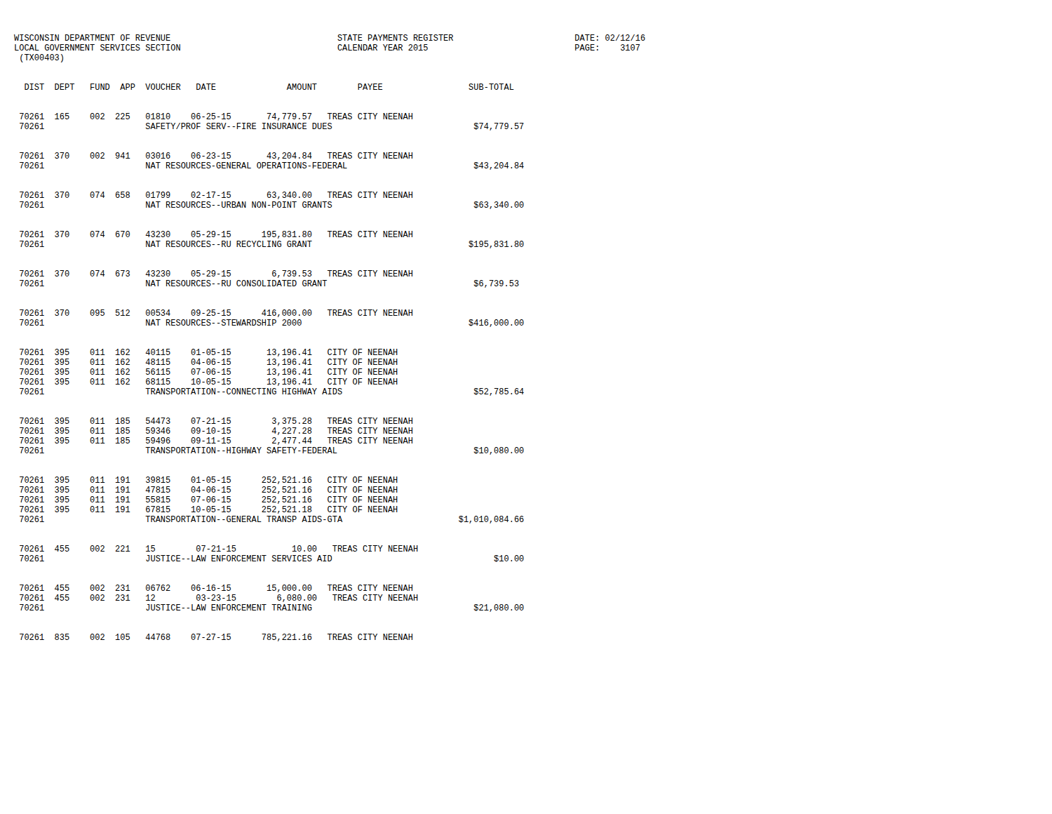WISCONSIN DEPARTMENT OF REVENUE STATE PAYMENTS REGISTER DATE: 02/12/16 LOCAL GOVERNMENT SERVICES SECTION CALENDAR YEAR 2015 PAGE: 3107 (TX00403) DIST DEPT FUND APP VOUCHER DATE AMOUNT PAYEE SUB-TOTAL 70261 165 002 225 01810 06-25-15 74,779.57 TREAS CITY NEENAH 70261 SAFETY/PROF SERV--FIRE INSURANCE DUES $74,779.57 70261 370 002 941 03016 06-23-15 43,204.84 TREAS CITY NEENAH 70261 NAT RESOURCES-GENERAL OPERATIONS-FEDERAL $43,204.84 70261 370 074 658 01799 02-17-15 63,340.00 TREAS CITY NEENAH 70261 NAT RESOURCES--URBAN NON-POINT GRANTS $63,340.00 70261 370 074 670 43230 05-29-15 195,831.80 TREAS CITY NEENAH 70261 NAT RESOURCES--RU RECYCLING GRANT $195,831.80 70261 370 074 673 43230 05-29-15 6,739.53 TREAS CITY NEENAH 70261 NAT RESOURCES--RU CONSOLIDATED GRANT $6,739.53 70261 370 095 512 00534 09-25-15 416,000.00 TREAS CITY NEENAH 70261 NAT RESOURCES--STEWARDSHIP 2000 $416,000.00 70261 395 011 162 40115 01-05-15 13,196.41 CITY OF NEENAH 70261 395 011 162 48115 04-06-15 13,196.41 CITY OF NEENAH 70261 395 011 162 56115 07-06-15 13,196.41 CITY OF NEENAH 70261 395 011 162 68115 10-05-15 13,196.41 CITY OF NEENAH 70261 TRANSPORTATION--CONNECTING HIGHWAY AIDS $52,785.64 70261 395 011 185 54473 07-21-15 3,375.28 TREAS CITY NEENAH 70261 395 011 185 59346 09-10-15 4,227.28 TREAS CITY NEENAH 70261 395 011 185 59496 09-11-15 2,477.44 TREAS CITY NEENAH 70261 TRANSPORTATION--HIGHWAY SAFETY-FEDERAL $10,080.00 70261 395 011 191 39815 01-05-15 252,521.16 CITY OF NEENAH 70261 395 011 191 47815 04-06-15 252,521.16 CITY OF NEENAH 70261 395 011 191 55815 07-06-15 252,521.16 CITY OF NEENAH 70261 395 011 191 67815 10-05-15 252,521.18 CITY OF NEENAH 70261 TRANSPORTATION--GENERAL TRANSP AIDS-GTA $1,010,084.66 70261 455 002 221 15 07-21-15 10.00 TREAS CITY NEENAH 70261 JUSTICE--LAW ENFORCEMENT SERVICES AID $10.00 70261 455 002 231 06762 06-16-15 15,000.00 TREAS CITY NEENAH 70261 455 002 231 12 03-23-15 6,080.00 TREAS CITY NEENAH 70261 JUSTICE--LAW ENFORCEMENT TRAINING $21,080.00 70261 835 002 105 44768 07-27-15 785,221.16 TREAS CITY NEENAH